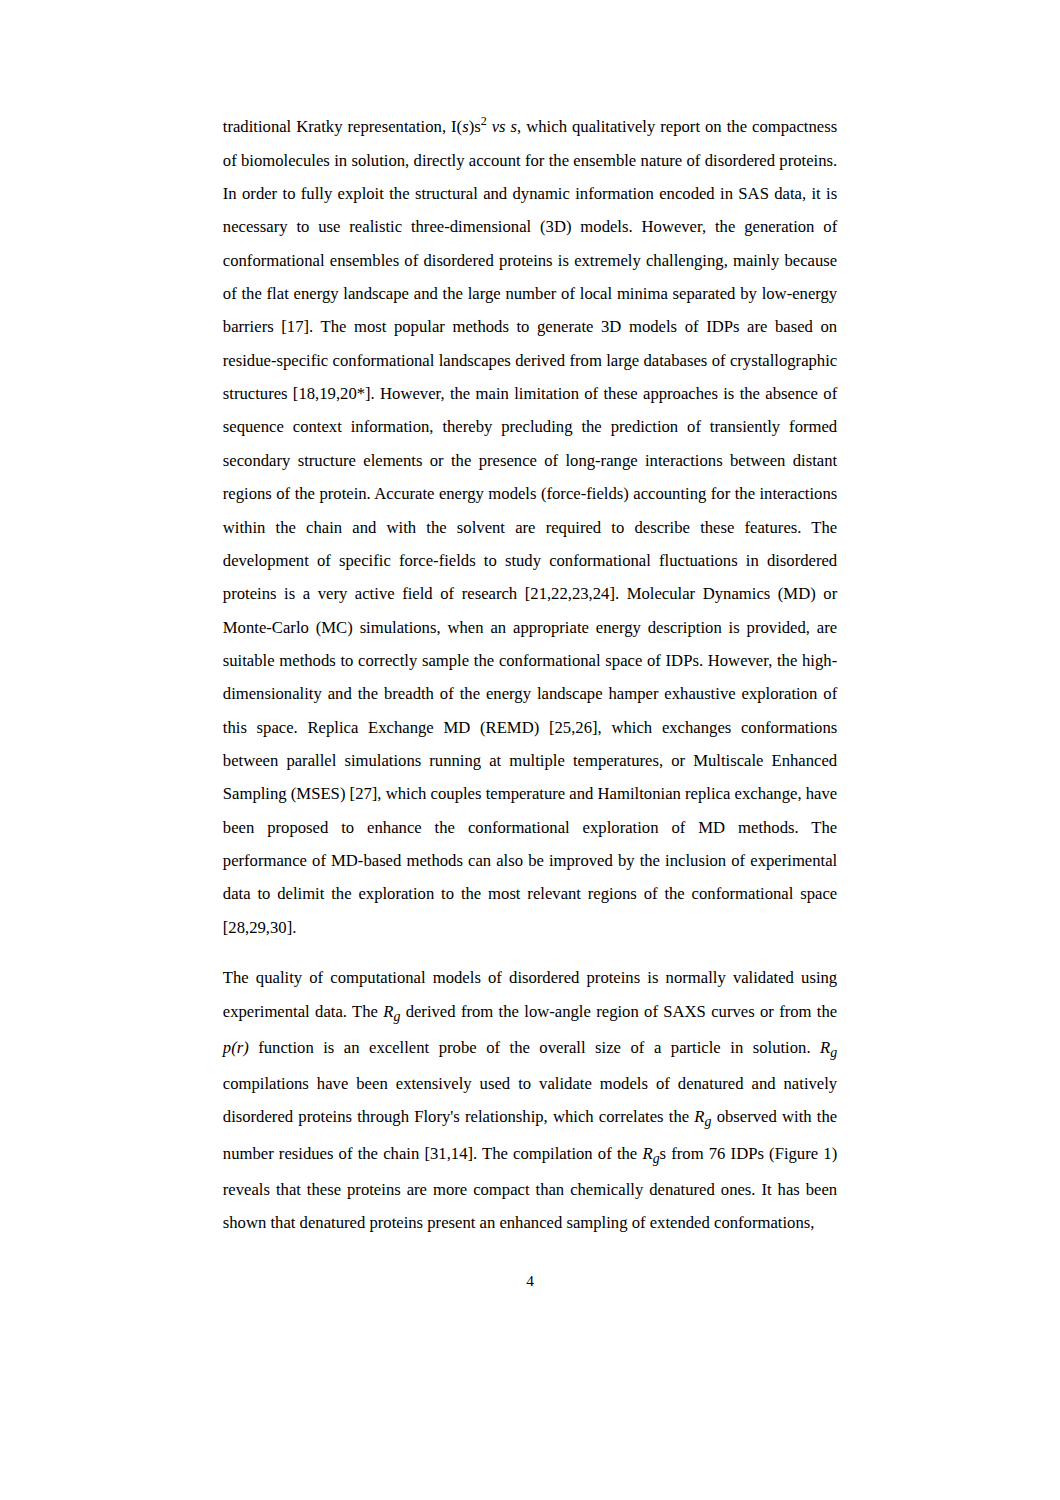traditional Kratky representation, I(s)s2 vs s, which qualitatively report on the compactness of biomolecules in solution, directly account for the ensemble nature of disordered proteins. In order to fully exploit the structural and dynamic information encoded in SAS data, it is necessary to use realistic three-dimensional (3D) models. However, the generation of conformational ensembles of disordered proteins is extremely challenging, mainly because of the flat energy landscape and the large number of local minima separated by low-energy barriers [17]. The most popular methods to generate 3D models of IDPs are based on residue-specific conformational landscapes derived from large databases of crystallographic structures [18,19,20*]. However, the main limitation of these approaches is the absence of sequence context information, thereby precluding the prediction of transiently formed secondary structure elements or the presence of long-range interactions between distant regions of the protein. Accurate energy models (force-fields) accounting for the interactions within the chain and with the solvent are required to describe these features. The development of specific force-fields to study conformational fluctuations in disordered proteins is a very active field of research [21,22,23,24]. Molecular Dynamics (MD) or Monte-Carlo (MC) simulations, when an appropriate energy description is provided, are suitable methods to correctly sample the conformational space of IDPs. However, the high-dimensionality and the breadth of the energy landscape hamper exhaustive exploration of this space. Replica Exchange MD (REMD) [25,26], which exchanges conformations between parallel simulations running at multiple temperatures, or Multiscale Enhanced Sampling (MSES) [27], which couples temperature and Hamiltonian replica exchange, have been proposed to enhance the conformational exploration of MD methods. The performance of MD-based methods can also be improved by the inclusion of experimental data to delimit the exploration to the most relevant regions of the conformational space [28,29,30].
The quality of computational models of disordered proteins is normally validated using experimental data. The Rg derived from the low-angle region of SAXS curves or from the p(r) function is an excellent probe of the overall size of a particle in solution. Rg compilations have been extensively used to validate models of denatured and natively disordered proteins through Flory's relationship, which correlates the Rg observed with the number residues of the chain [31,14]. The compilation of the Rgs from 76 IDPs (Figure 1) reveals that these proteins are more compact than chemically denatured ones. It has been shown that denatured proteins present an enhanced sampling of extended conformations,
4